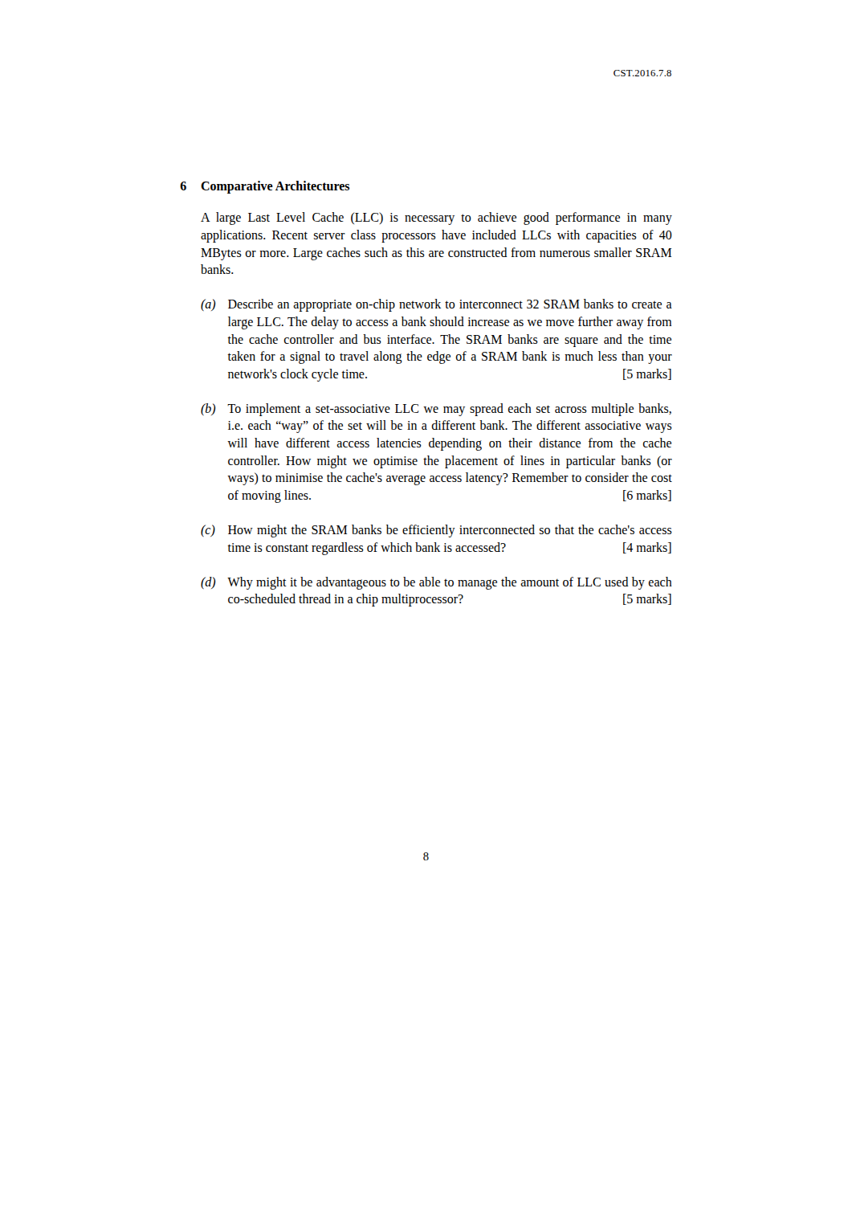CST.2016.7.8
6 Comparative Architectures
A large Last Level Cache (LLC) is necessary to achieve good performance in many applications. Recent server class processors have included LLCs with capacities of 40 MBytes or more. Large caches such as this are constructed from numerous smaller SRAM banks.
(a) Describe an appropriate on-chip network to interconnect 32 SRAM banks to create a large LLC. The delay to access a bank should increase as we move further away from the cache controller and bus interface. The SRAM banks are square and the time taken for a signal to travel along the edge of a SRAM bank is much less than your network's clock cycle time.[5 marks]
(b) To implement a set-associative LLC we may spread each set across multiple banks, i.e. each “way” of the set will be in a different bank. The different associative ways will have different access latencies depending on their distance from the cache controller. How might we optimise the placement of lines in particular banks (or ways) to minimise the cache's average access latency? Remember to consider the cost of moving lines.[6 marks]
(c) How might the SRAM banks be efficiently interconnected so that the cache's access time is constant regardless of which bank is accessed?[4 marks]
(d) Why might it be advantageous to be able to manage the amount of LLC used by each co-scheduled thread in a chip multiprocessor?[5 marks]
8